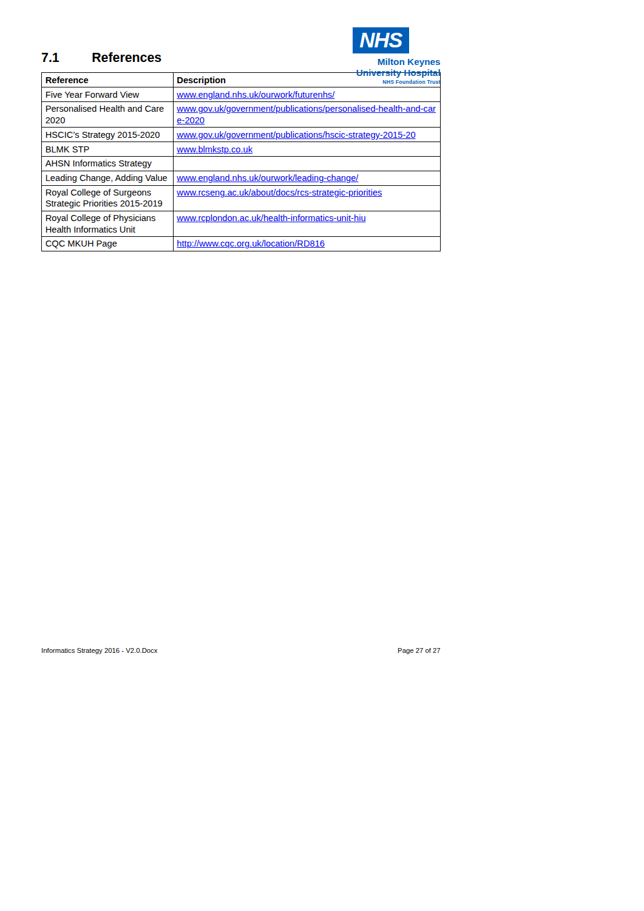NHS
Milton Keynes
University Hospital
NHS Foundation Trust
7.1 References
| Reference | Description |
| --- | --- |
| Five Year Forward View | www.england.nhs.uk/ourwork/futurenhs/ |
| Personalised Health and Care 2020 | www.gov.uk/government/publications/personalised-health-and-care-2020 |
| HSCIC’s Strategy 2015-2020 | www.gov.uk/government/publications/hscic-strategy-2015-20 |
| BLMK STP | www.blmkstp.co.uk |
| AHSN Informatics Strategy | |
| Leading Change, Adding Value | www.england.nhs.uk/ourwork/leading-change/ |
| Royal College of Surgeons Strategic Priorities 2015-2019 | www.rcseng.ac.uk/about/docs/rcs-strategic-priorities |
| Royal College of Physicians Health Informatics Unit | www.rcplondon.ac.uk/health-informatics-unit-hiu |
| CQC MKUH Page | http://www.cqc.org.uk/location/RD816 |
Informatics Strategy 2016 - V2.0.Docx Page 27 of 27